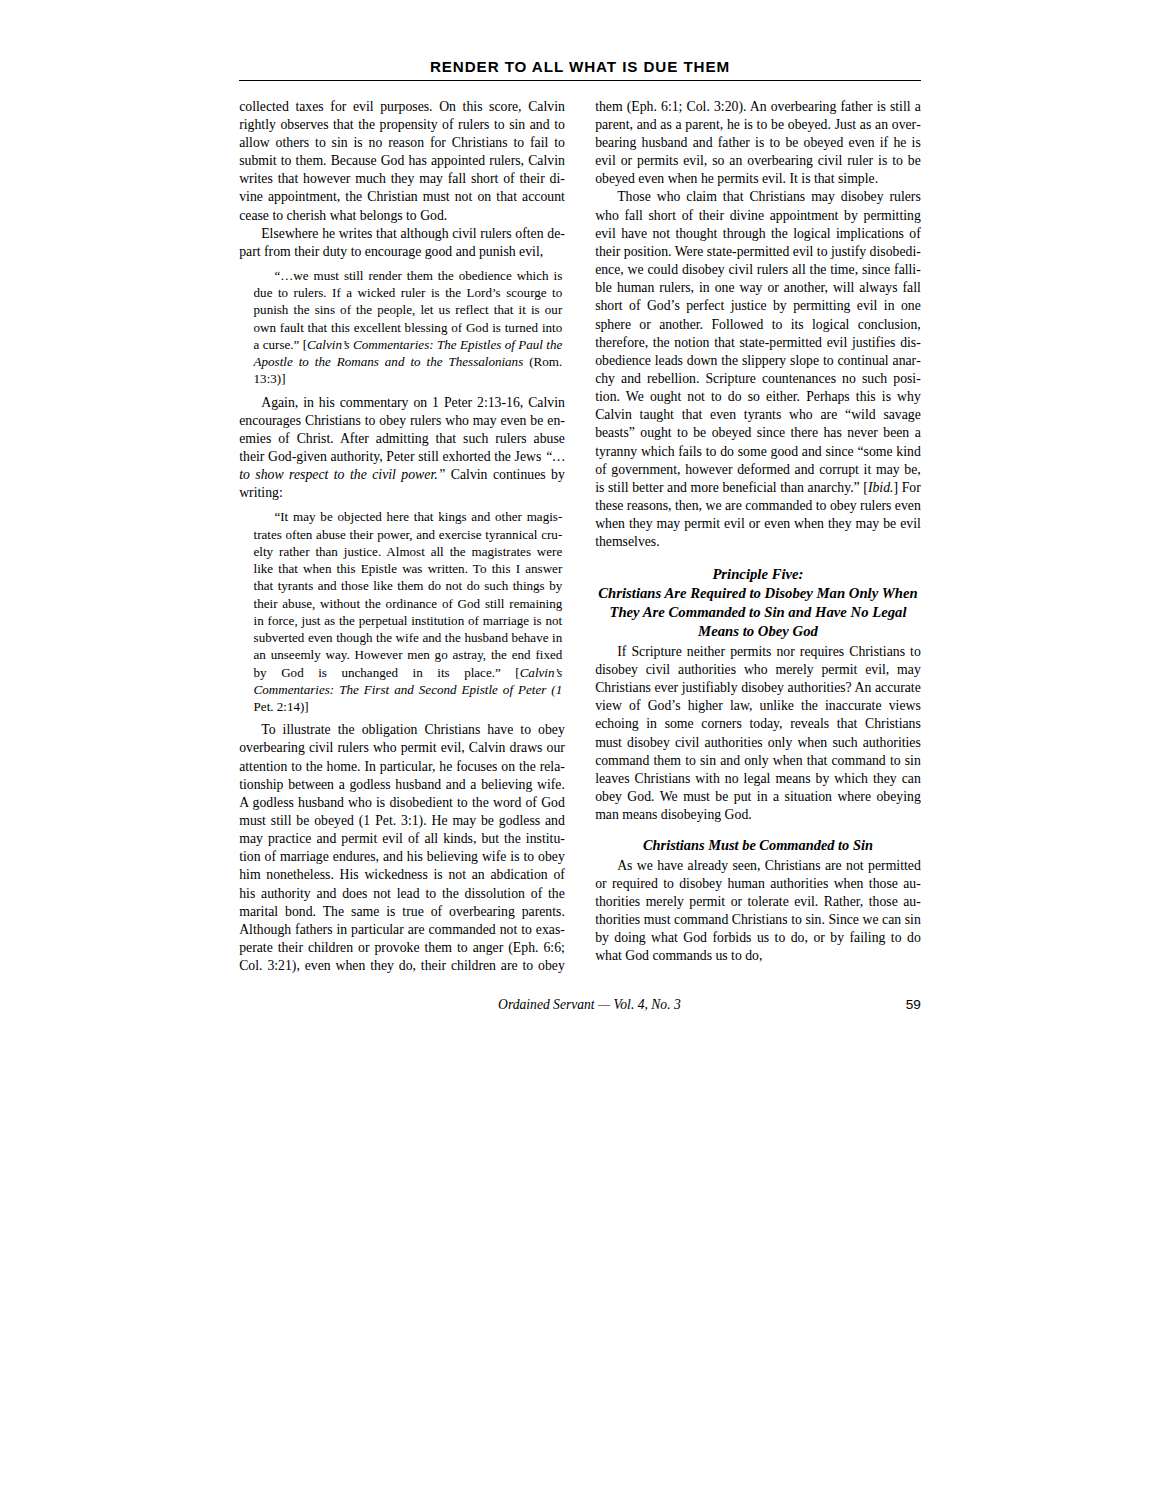RENDER TO ALL WHAT IS DUE THEM
collected taxes for evil purposes. On this score, Calvin rightly observes that the propensity of rulers to sin and to allow others to sin is no reason for Christians to fail to submit to them. Because God has appointed rulers, Calvin writes that however much they may fall short of their divine appointment, the Christian must not on that account cease to cherish what belongs to God.
Elsewhere he writes that although civil rulers often depart from their duty to encourage good and punish evil,
“…we must still render them the obedience which is due to rulers. If a wicked ruler is the Lord’s scourge to punish the sins of the people, let us reflect that it is our own fault that this excellent blessing of God is turned into a curse.” [Calvin’s Commentaries: The Epistles of Paul the Apostle to the Romans and to the Thessalonians (Rom. 13:3)]
Again, in his commentary on 1 Peter 2:13-16, Calvin encourages Christians to obey rulers who may even be enemies of Christ. After admitting that such rulers abuse their God-given authority, Peter still exhorted the Jews “…to show respect to the civil power.” Calvin continues by writing:
“It may be objected here that kings and other magistrates often abuse their power, and exercise tyrannical cruelty rather than justice. Almost all the magistrates were like that when this Epistle was written. To this I answer that tyrants and those like them do not do such things by their abuse, without the ordinance of God still remaining in force, just as the perpetual institution of marriage is not subverted even though the wife and the husband behave in an unseemly way. However men go astray, the end fixed by God is unchanged in its place.” [Calvin’s Commentaries: The First and Second Epistle of Peter (1 Pet. 2:14)]
To illustrate the obligation Christians have to obey overbearing civil rulers who permit evil, Calvin draws our attention to the home. In particular, he focuses on the relationship between a godless husband and a believing wife. A godless husband who is disobedient to the word of God must still be obeyed (1 Pet. 3:1). He may be godless and may practice and permit evil of all kinds, but the institution of marriage endures, and his believing wife is to obey him nonetheless. His wickedness is not an abdication of his authority and does not lead to the dissolution of the marital bond. The same is true of overbearing parents. Although fathers in particular are commanded not to exasperate their children or provoke them to anger (Eph. 6:6; Col. 3:21), even when they do, their children are to obey them (Eph. 6:1; Col. 3:20). An overbearing father is still a parent, and as a parent, he is to be obeyed. Just as an overbearing husband and father is to be obeyed even if he is evil or permits evil, so an overbearing civil ruler is to be obeyed even when he permits evil. It is that simple.
Those who claim that Christians may disobey rulers who fall short of their divine appointment by permitting evil have not thought through the logical implications of their position. Were state-permitted evil to justify disobedience, we could disobey civil rulers all the time, since fallible human rulers, in one way or another, will always fall short of God’s perfect justice by permitting evil in one sphere or another. Followed to its logical conclusion, therefore, the notion that state-permitted evil justifies disobedience leads down the slippery slope to continual anarchy and rebellion. Scripture countenances no such position. We ought not to do so either. Perhaps this is why Calvin taught that even tyrants who are “wild savage beasts” ought to be obeyed since there has never been a tyranny which fails to do some good and since “some kind of government, however deformed and corrupt it may be, is still better and more beneficial than anarchy.” [Ibid.] For these reasons, then, we are commanded to obey rulers even when they may permit evil or even when they may be evil themselves.
Principle Five:
Christians Are Required to Disobey Man Only When They Are Commanded to Sin and Have No Legal Means to Obey God
If Scripture neither permits nor requires Christians to disobey civil authorities who merely permit evil, may Christians ever justifiably disobey authorities? An accurate view of God’s higher law, unlike the inaccurate views echoing in some corners today, reveals that Christians must disobey civil authorities only when such authorities command them to sin and only when that command to sin leaves Christians with no legal means by which they can obey God. We must be put in a situation where obeying man means disobeying God.
Christians Must be Commanded to Sin
As we have already seen, Christians are not permitted or required to disobey human authorities when those authorities merely permit or tolerate evil. Rather, those authorities must command Christians to sin. Since we can sin by doing what God forbids us to do, or by failing to do what God commands us to do,
Ordained Servant — Vol. 4, No. 3 59